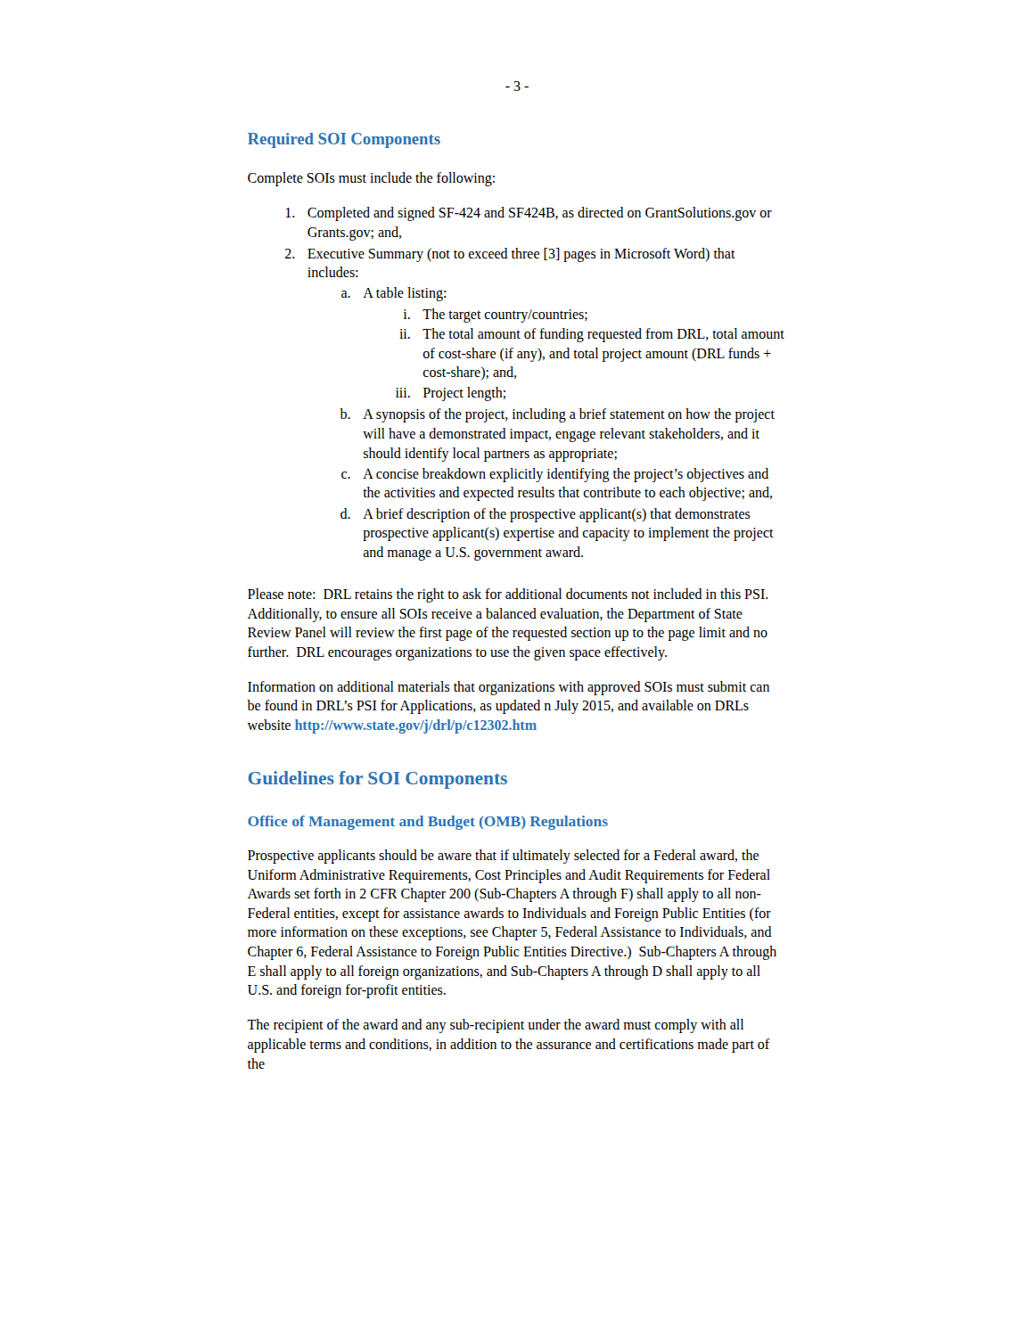- 3 -
Required SOI Components
Complete SOIs must include the following:
Completed and signed SF-424 and SF424B, as directed on GrantSolutions.gov or Grants.gov; and,
Executive Summary (not to exceed three [3] pages in Microsoft Word) that includes:
A table listing:
The target country/countries;
The total amount of funding requested from DRL, total amount of cost-share (if any), and total project amount (DRL funds + cost-share); and,
Project length;
A synopsis of the project, including a brief statement on how the project will have a demonstrated impact, engage relevant stakeholders, and it should identify local partners as appropriate;
A concise breakdown explicitly identifying the project’s objectives and the activities and expected results that contribute to each objective; and,
A brief description of the prospective applicant(s) that demonstrates prospective applicant(s) expertise and capacity to implement the project and manage a U.S. government award.
Please note: DRL retains the right to ask for additional documents not included in this PSI. Additionally, to ensure all SOIs receive a balanced evaluation, the Department of State Review Panel will review the first page of the requested section up to the page limit and no further. DRL encourages organizations to use the given space effectively.
Information on additional materials that organizations with approved SOIs must submit can be found in DRL’s PSI for Applications, as updated n July 2015, and available on DRLs website http://www.state.gov/j/drl/p/c12302.htm
Guidelines for SOI Components
Office of Management and Budget (OMB) Regulations
Prospective applicants should be aware that if ultimately selected for a Federal award, the Uniform Administrative Requirements, Cost Principles and Audit Requirements for Federal Awards set forth in 2 CFR Chapter 200 (Sub-Chapters A through F) shall apply to all non-Federal entities, except for assistance awards to Individuals and Foreign Public Entities (for more information on these exceptions, see Chapter 5, Federal Assistance to Individuals, and Chapter 6, Federal Assistance to Foreign Public Entities Directive.) Sub-Chapters A through E shall apply to all foreign organizations, and Sub-Chapters A through D shall apply to all U.S. and foreign for-profit entities.
The recipient of the award and any sub-recipient under the award must comply with all applicable terms and conditions, in addition to the assurance and certifications made part of the